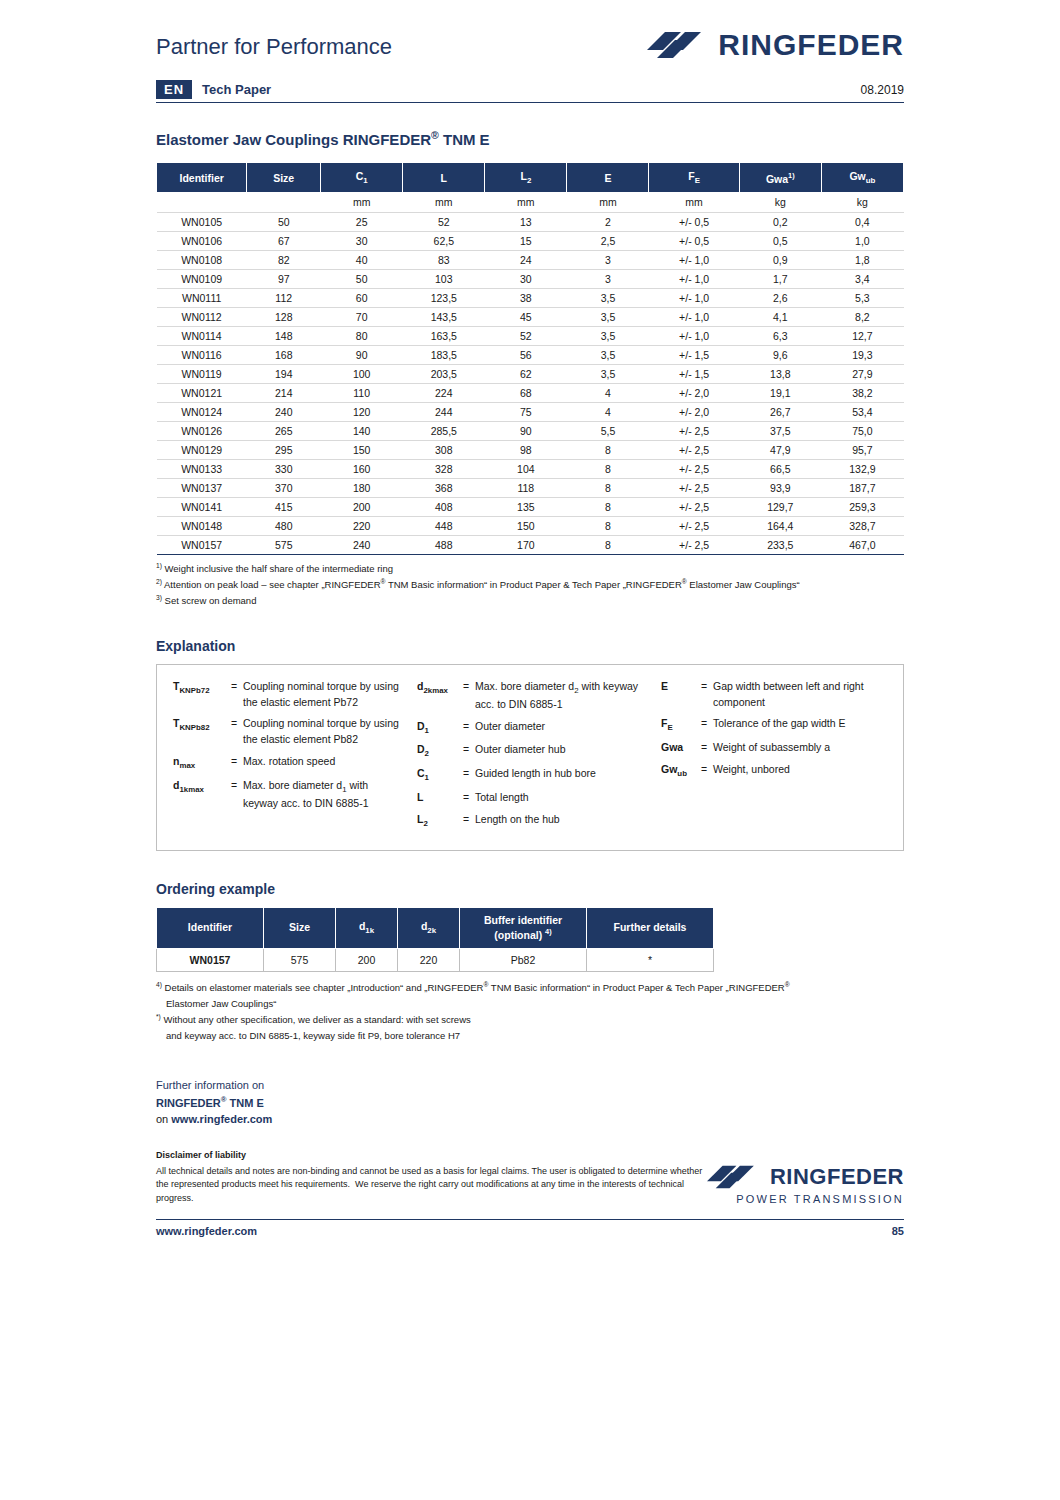Partner for Performance
RINGFEDER
EN Tech Paper 08.2019
Elastomer Jaw Couplings RINGFEDER® TNM E
| Identifier | Size | C 1 | L | L 2 | E | F E | Gwa 1) | Gw ub |
| --- | --- | --- | --- | --- | --- | --- | --- | --- |
| | | mm | mm | mm | mm | mm | kg | kg |
| WN0105 | 50 | 25 | 52 | 13 | 2 | +/- 0,5 | 0,2 | 0,4 |
| WN0106 | 67 | 30 | 62,5 | 15 | 2,5 | +/- 0,5 | 0,5 | 1,0 |
| WN0108 | 82 | 40 | 83 | 24 | 3 | +/- 1,0 | 0,9 | 1,8 |
| WN0109 | 97 | 50 | 103 | 30 | 3 | +/- 1,0 | 1,7 | 3,4 |
| WN0111 | 112 | 60 | 123,5 | 38 | 3,5 | +/- 1,0 | 2,6 | 5,3 |
| WN0112 | 128 | 70 | 143,5 | 45 | 3,5 | +/- 1,0 | 4,1 | 8,2 |
| WN0114 | 148 | 80 | 163,5 | 52 | 3,5 | +/- 1,0 | 6,3 | 12,7 |
| WN0116 | 168 | 90 | 183,5 | 56 | 3,5 | +/- 1,5 | 9,6 | 19,3 |
| WN0119 | 194 | 100 | 203,5 | 62 | 3,5 | +/- 1,5 | 13,8 | 27,9 |
| WN0121 | 214 | 110 | 224 | 68 | 4 | +/- 2,0 | 19,1 | 38,2 |
| WN0124 | 240 | 120 | 244 | 75 | 4 | +/- 2,0 | 26,7 | 53,4 |
| WN0126 | 265 | 140 | 285,5 | 90 | 5,5 | +/- 2,5 | 37,5 | 75,0 |
| WN0129 | 295 | 150 | 308 | 98 | 8 | +/- 2,5 | 47,9 | 95,7 |
| WN0133 | 330 | 160 | 328 | 104 | 8 | +/- 2,5 | 66,5 | 132,9 |
| WN0137 | 370 | 180 | 368 | 118 | 8 | +/- 2,5 | 93,9 | 187,7 |
| WN0141 | 415 | 200 | 408 | 135 | 8 | +/- 2,5 | 129,7 | 259,3 |
| WN0148 | 480 | 220 | 448 | 150 | 8 | +/- 2,5 | 164,4 | 328,7 |
| WN0157 | 575 | 240 | 488 | 170 | 8 | +/- 2,5 | 233,5 | 467,0 |
1) Weight inclusive the half share of the intermediate ring
2) Attention on peak load – see chapter „RINGFEDER® TNM Basic information“ in Product Paper & Tech Paper „RINGFEDER® Elastomer Jaw Couplings“
3) Set screw on demand
Explanation
TKNPb72
=
Coupling nominal torque by using the elastic element Pb72
TKNPb82
=
Coupling nominal torque by using the elastic element Pb82
nmax
=
Max. rotation speed
d1kmax
=
Max. bore diameter d1 with keyway acc. to DIN 6885-1
d2kmax
=
Max. bore diameter d2 with keyway acc. to DIN 6885-1
D1
=
Outer diameter
D2
=
Outer diameter hub
C1
=
Guided length in hub bore
L
=
Total length
L2
=
Length on the hub
E
=
Gap width between left and right component
FE
=
Tolerance of the gap width E
Gwa
=
Weight of subassembly a
Gwub
=
Weight, unbored
Ordering example
| Identifier | Size | d 1k | d 2k | Buffer identifier (optional) 4) | Further details |
| --- | --- | --- | --- | --- | --- |
| WN0157 | 575 | 200 | 220 | Pb82 | * |
4) Details on elastomer materials see chapter „Introduction“ and „RINGFEDER® TNM Basic information“ in Product Paper & Tech Paper „RINGFEDER®
Elastomer Jaw Couplings“
*) Without any other specification, we deliver as a standard: with set screws
and keyway acc. to DIN 6885-1, keyway side fit P9, bore tolerance H7
Further information on
RINGFEDER® TNM E
on www.ringfeder.com
Disclaimer of liability
All technical details and notes are non-binding and cannot be used as a basis for legal claims. The user is obligated to determine whether the represented products meet his requirements. We reserve the right carry out modifications at any time in the interests of technical progress.
RINGFEDER
POWER TRANSMISSION
www.ringfeder.com 85